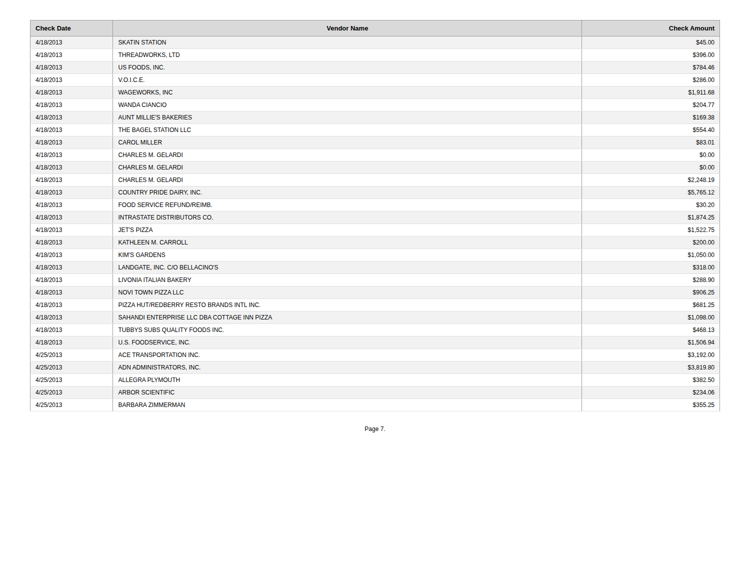| Check Date | Vendor Name | Check Amount |
| --- | --- | --- |
| 4/18/2013 | SKATIN STATION | $45.00 |
| 4/18/2013 | THREADWORKS, LTD | $396.00 |
| 4/18/2013 | US FOODS, INC. | $784.46 |
| 4/18/2013 | V.O.I.C.E. | $286.00 |
| 4/18/2013 | WAGEWORKS, INC | $1,911.68 |
| 4/18/2013 | WANDA CIANCIO | $204.77 |
| 4/18/2013 | AUNT MILLIE'S BAKERIES | $169.38 |
| 4/18/2013 | THE BAGEL STATION LLC | $554.40 |
| 4/18/2013 | CAROL MILLER | $83.01 |
| 4/18/2013 | CHARLES M. GELARDI | $0.00 |
| 4/18/2013 | CHARLES M. GELARDI | $0.00 |
| 4/18/2013 | CHARLES M. GELARDI | $2,248.19 |
| 4/18/2013 | COUNTRY PRIDE DAIRY, INC. | $5,765.12 |
| 4/18/2013 | FOOD SERVICE REFUND/REIMB. | $30.20 |
| 4/18/2013 | INTRASTATE DISTRIBUTORS CO. | $1,874.25 |
| 4/18/2013 | JET'S PIZZA | $1,522.75 |
| 4/18/2013 | KATHLEEN M. CARROLL | $200.00 |
| 4/18/2013 | KIM'S GARDENS | $1,050.00 |
| 4/18/2013 | LANDGATE, INC. C/O BELLACINO'S | $318.00 |
| 4/18/2013 | LIVONIA ITALIAN BAKERY | $288.90 |
| 4/18/2013 | NOVI TOWN PIZZA LLC | $906.25 |
| 4/18/2013 | PIZZA HUT/REDBERRY RESTO BRANDS INTL INC. | $681.25 |
| 4/18/2013 | SAHANDI ENTERPRISE LLC DBA COTTAGE INN PIZZA | $1,098.00 |
| 4/18/2013 | TUBBYS SUBS QUALITY FOODS INC. | $468.13 |
| 4/18/2013 | U.S. FOODSERVICE, INC. | $1,506.94 |
| 4/25/2013 | ACE TRANSPORTATION INC. | $3,192.00 |
| 4/25/2013 | ADN ADMINISTRATORS, INC. | $3,819.80 |
| 4/25/2013 | ALLEGRA PLYMOUTH | $382.50 |
| 4/25/2013 | ARBOR SCIENTIFIC | $234.06 |
| 4/25/2013 | BARBARA ZIMMERMAN | $355.25 |
Page 7.